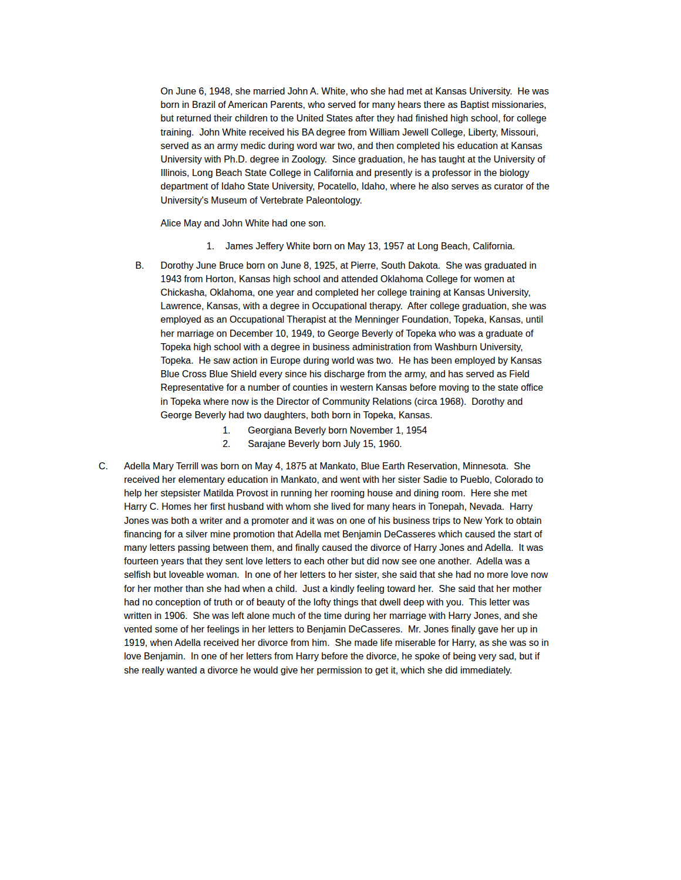On June 6, 1948, she married John A. White, who she had met at Kansas University. He was born in Brazil of American Parents, who served for many hears there as Baptist missionaries, but returned their children to the United States after they had finished high school, for college training. John White received his BA degree from William Jewell College, Liberty, Missouri, served as an army medic during word war two, and then completed his education at Kansas University with Ph.D. degree in Zoology. Since graduation, he has taught at the University of Illinois, Long Beach State College in California and presently is a professor in the biology department of Idaho State University, Pocatello, Idaho, where he also serves as curator of the University's Museum of Vertebrate Paleontology.
Alice May and John White had one son.
James Jeffery White born on May 13, 1957 at Long Beach, California.
B. Dorothy June Bruce born on June 8, 1925, at Pierre, South Dakota. She was graduated in 1943 from Horton, Kansas high school and attended Oklahoma College for women at Chickasha, Oklahoma, one year and completed her college training at Kansas University, Lawrence, Kansas, with a degree in Occupational therapy. After college graduation, she was employed as an Occupational Therapist at the Menninger Foundation, Topeka, Kansas, until her marriage on December 10, 1949, to George Beverly of Topeka who was a graduate of Topeka high school with a degree in business administration from Washburn University, Topeka. He saw action in Europe during world was two. He has been employed by Kansas Blue Cross Blue Shield every since his discharge from the army, and has served as Field Representative for a number of counties in western Kansas before moving to the state office in Topeka where now is the Director of Community Relations (circa 1968). Dorothy and George Beverly had two daughters, both born in Topeka, Kansas.
1. Georgiana Beverly born November 1, 1954
2. Sarajane Beverly born July 15, 1960.
C. Adella Mary Terrill was born on May 4, 1875 at Mankato, Blue Earth Reservation, Minnesota. She received her elementary education in Mankato, and went with her sister Sadie to Pueblo, Colorado to help her stepsister Matilda Provost in running her rooming house and dining room. Here she met Harry C. Homes her first husband with whom she lived for many hears in Tonepah, Nevada. Harry Jones was both a writer and a promoter and it was on one of his business trips to New York to obtain financing for a silver mine promotion that Adella met Benjamin DeCasseres which caused the start of many letters passing between them, and finally caused the divorce of Harry Jones and Adella. It was fourteen years that they sent love letters to each other but did now see one another. Adella was a selfish but loveable woman. In one of her letters to her sister, she said that she had no more love now for her mother than she had when a child. Just a kindly feeling toward her. She said that her mother had no conception of truth or of beauty of the lofty things that dwell deep with you. This letter was written in 1906. She was left alone much of the time during her marriage with Harry Jones, and she vented some of her feelings in her letters to Benjamin DeCasseres. Mr. Jones finally gave her up in 1919, when Adella received her divorce from him. She made life miserable for Harry, as she was so in love Benjamin. In one of her letters from Harry before the divorce, he spoke of being very sad, but if she really wanted a divorce he would give her permission to get it, which she did immediately.